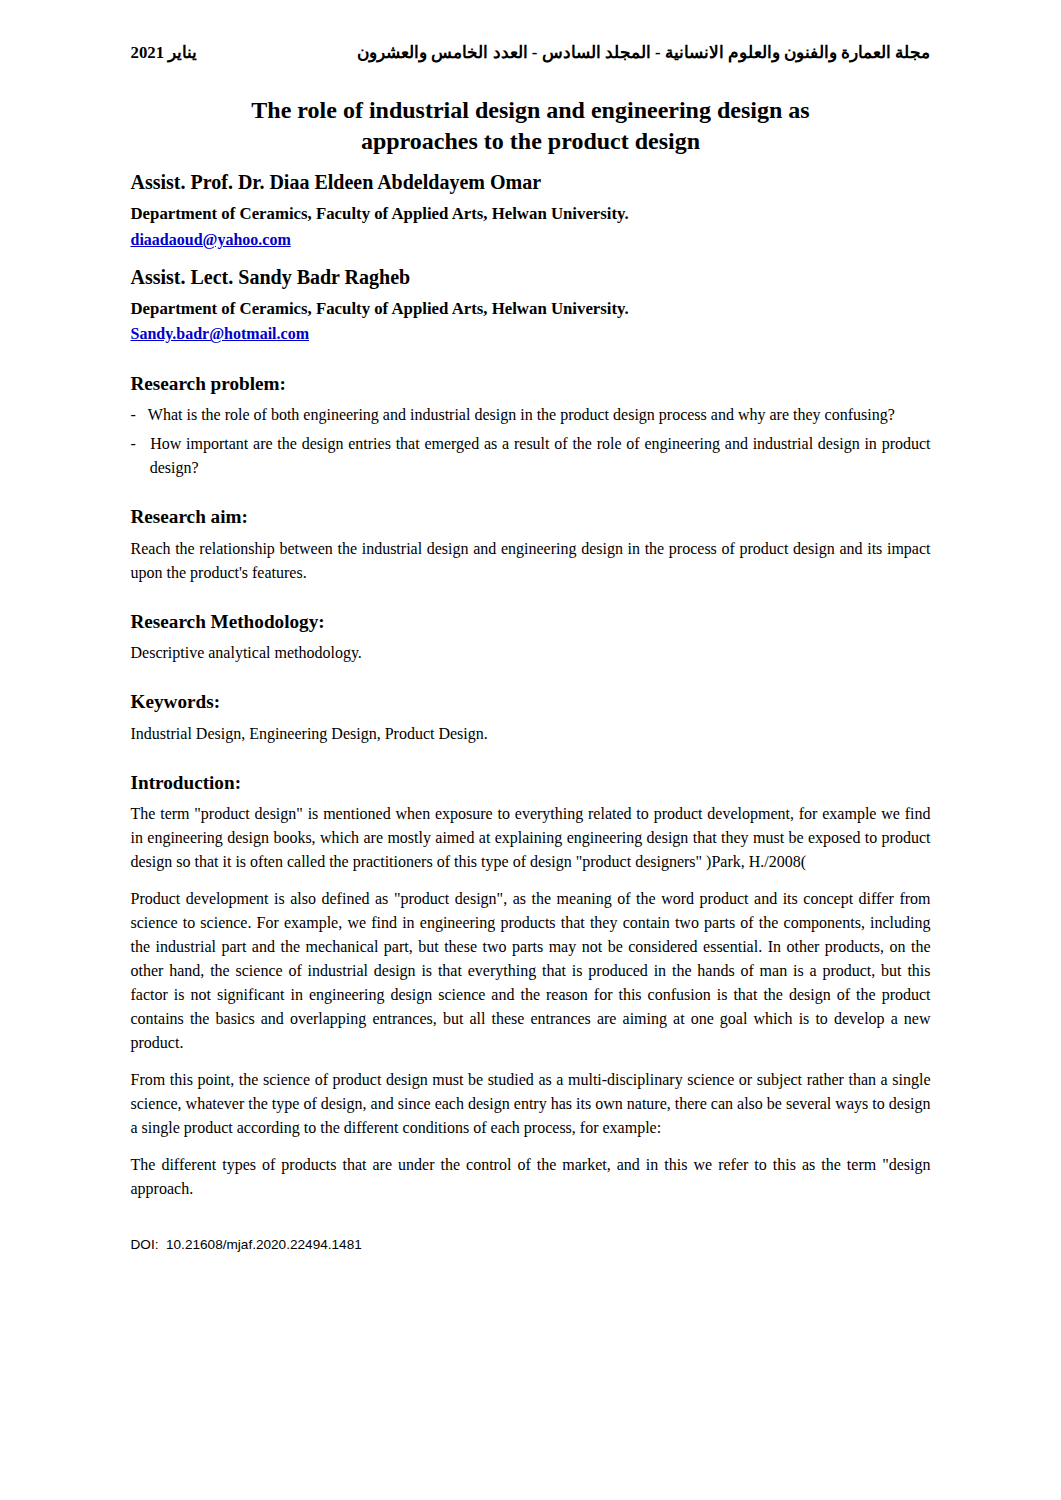يناير 2021 مجلة العمارة والفنون والعلوم الانسانية - المجلد السادس - العدد الخامس والعشرون
The role of industrial design and engineering design as
approaches to the product design
Assist. Prof. Dr. Diaa Eldeen Abdeldayem Omar
Department of Ceramics, Faculty of Applied Arts, Helwan University.
diaadaoud@yahoo.com
Assist. Lect. Sandy Badr Ragheb
Department of Ceramics, Faculty of Applied Arts, Helwan University.
Sandy.badr@hotmail.com
Research problem:
What is the role of both engineering and industrial design in the product design process and why are they confusing?
How important are the design entries that emerged as a result of the role of engineering and industrial design in product design?
Research aim:
Reach the relationship between the industrial design and engineering design in the process of product design and its impact upon the product's features.
Research Methodology:
Descriptive analytical methodology.
Keywords:
Industrial Design, Engineering Design, Product Design.
Introduction:
The term "product design" is mentioned when exposure to everything related to product development, for example we find in engineering design books, which are mostly aimed at explaining engineering design that they must be exposed to product design so that it is often called the practitioners of this type of design "product designers" )Park, H./2008(
Product development is also defined as "product design", as the meaning of the word product and its concept differ from science to science. For example, we find in engineering products that they contain two parts of the components, including the industrial part and the mechanical part, but these two parts may not be considered essential. In other products, on the other hand, the science of industrial design is that everything that is produced in the hands of man is a product, but this factor is not significant in engineering design science and the reason for this confusion is that the design of the product contains the basics and overlapping entrances, but all these entrances are aiming at one goal which is to develop a new product.
From this point, the science of product design must be studied as a multi-disciplinary science or subject rather than a single science, whatever the type of design, and since each design entry has its own nature, there can also be several ways to design a single product according to the different conditions of each process, for example:
The different types of products that are under the control of the market, and in this we refer to this as the term "design approach.
DOI: 10.21608/mjaf.2020.22494.1481